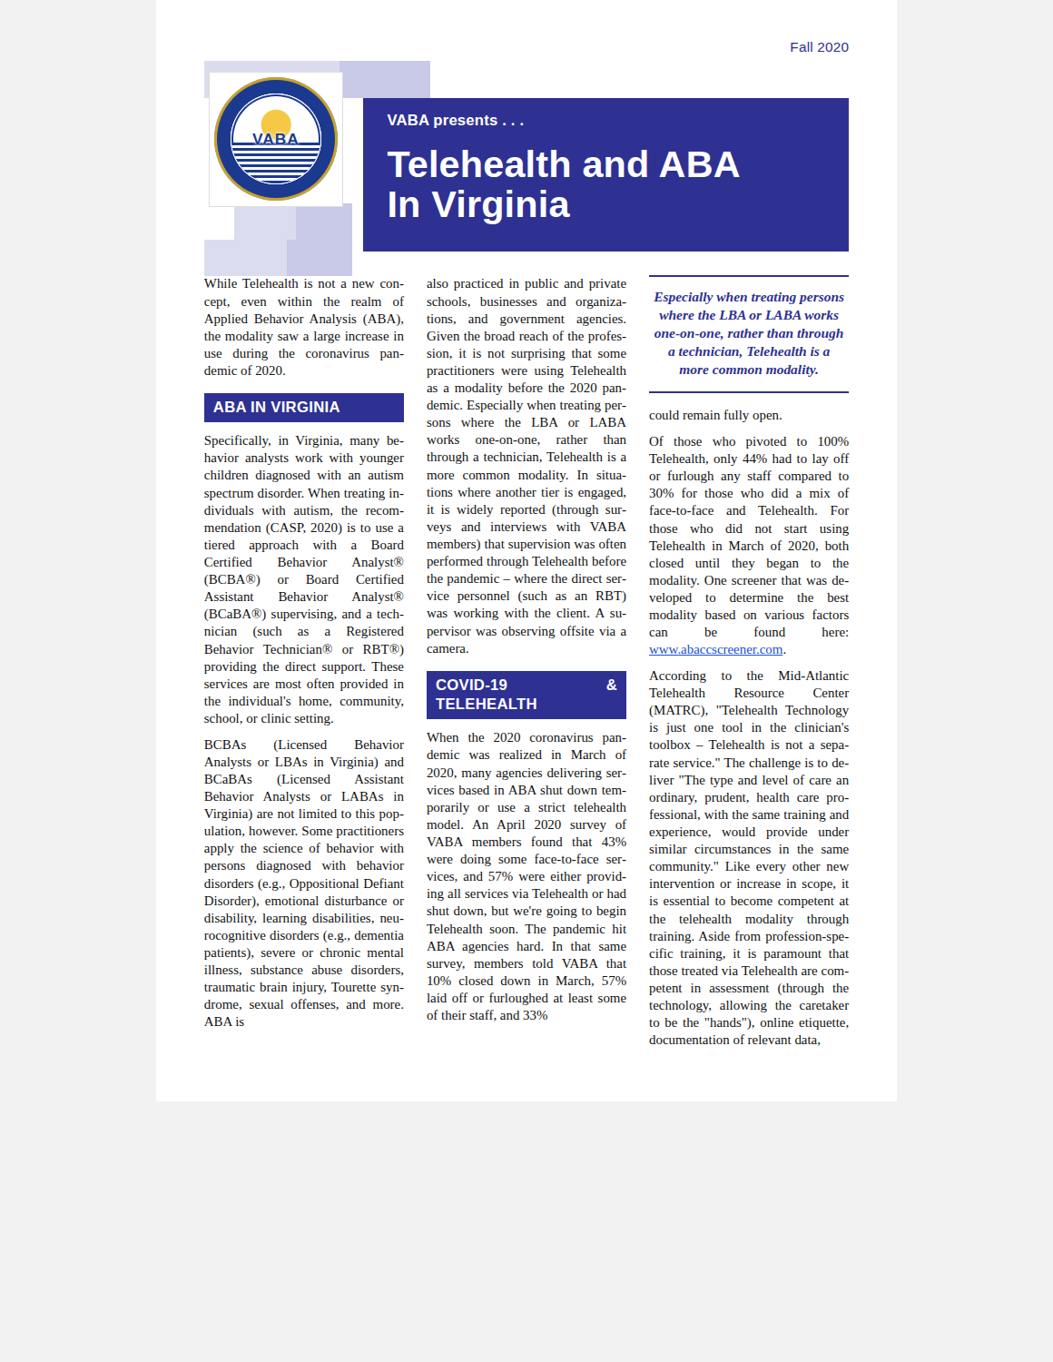Fall 2020
VABA
VABA presents . . .
Telehealth and ABA
In Virginia
While Telehealth is not a new concept, even within the realm of Applied Behavior Analysis (ABA), the modality saw a large increase in use during the coronavirus pandemic of 2020.
ABA IN VIRGINIA
Specifically, in Virginia, many behavior analysts work with younger children diagnosed with an autism spectrum disorder. When treating individuals with autism, the recommendation (CASP, 2020) is to use a tiered approach with a Board Certified Behavior Analyst® (BCBA®) or Board Certified Assistant Behavior Analyst® (BCaBA®) supervising, and a technician (such as a Registered Behavior Technician® or RBT®) providing the direct support. These services are most often provided in the individual's home, community, school, or clinic setting.
BCBAs (Licensed Behavior Analysts or LBAs in Virginia) and BCaBAs (Licensed Assistant Behavior Analysts or LABAs in Virginia) are not limited to this population, however. Some practitioners apply the science of behavior with persons diagnosed with behavior disorders (e.g., Oppositional Defiant Disorder), emotional disturbance or disability, learning disabilities, neurocognitive disorders (e.g., dementia patients), severe or chronic mental illness, substance abuse disorders, traumatic brain injury, Tourette syndrome, sexual offenses, and more. ABA is
also practiced in public and private schools, businesses and organizations, and government agencies. Given the broad reach of the profession, it is not surprising that some practitioners were using Telehealth as a modality before the 2020 pandemic. Especially when treating persons where the LBA or LABA works one-on-one, rather than through a technician, Telehealth is a more common modality. In situations where another tier is engaged, it is widely reported (through surveys and interviews with VABA members) that supervision was often performed through Telehealth before the pandemic – where the direct service personnel (such as an RBT) was working with the client. A supervisor was observing offsite via a camera.
COVID-19 & TELEHEALTH
When the 2020 coronavirus pandemic was realized in March of 2020, many agencies delivering services based in ABA shut down temporarily or use a strict telehealth model. An April 2020 survey of VABA members found that 43% were doing some face-to-face services, and 57% were either providing all services via Telehealth or had shut down, but we're going to begin Telehealth soon. The pandemic hit ABA agencies hard. In that same survey, members told VABA that 10% closed down in March, 57% laid off or furloughed at least some of their staff, and 33%
Especially when treating persons where the LBA or LABA works one-on-one, rather than through a technician, Telehealth is a more common modality.
could remain fully open.
Of those who pivoted to 100% Telehealth, only 44% had to lay off or furlough any staff compared to 30% for those who did a mix of face-to-face and Telehealth. For those who did not start using Telehealth in March of 2020, both closed until they began to the modality. One screener that was developed to determine the best modality based on various factors can be found here: www.abaccscreener.com.
According to the Mid-Atlantic Telehealth Resource Center (MATRC), "Telehealth Technology is just one tool in the clinician's toolbox – Telehealth is not a separate service." The challenge is to deliver "The type and level of care an ordinary, prudent, health care professional, with the same training and experience, would provide under similar circumstances in the same community." Like every other new intervention or increase in scope, it is essential to become competent at the telehealth modality through training. Aside from profession-specific training, it is paramount that those treated via Telehealth are competent in assessment (through the technology, allowing the caretaker to be the "hands"), online etiquette, documentation of relevant data,